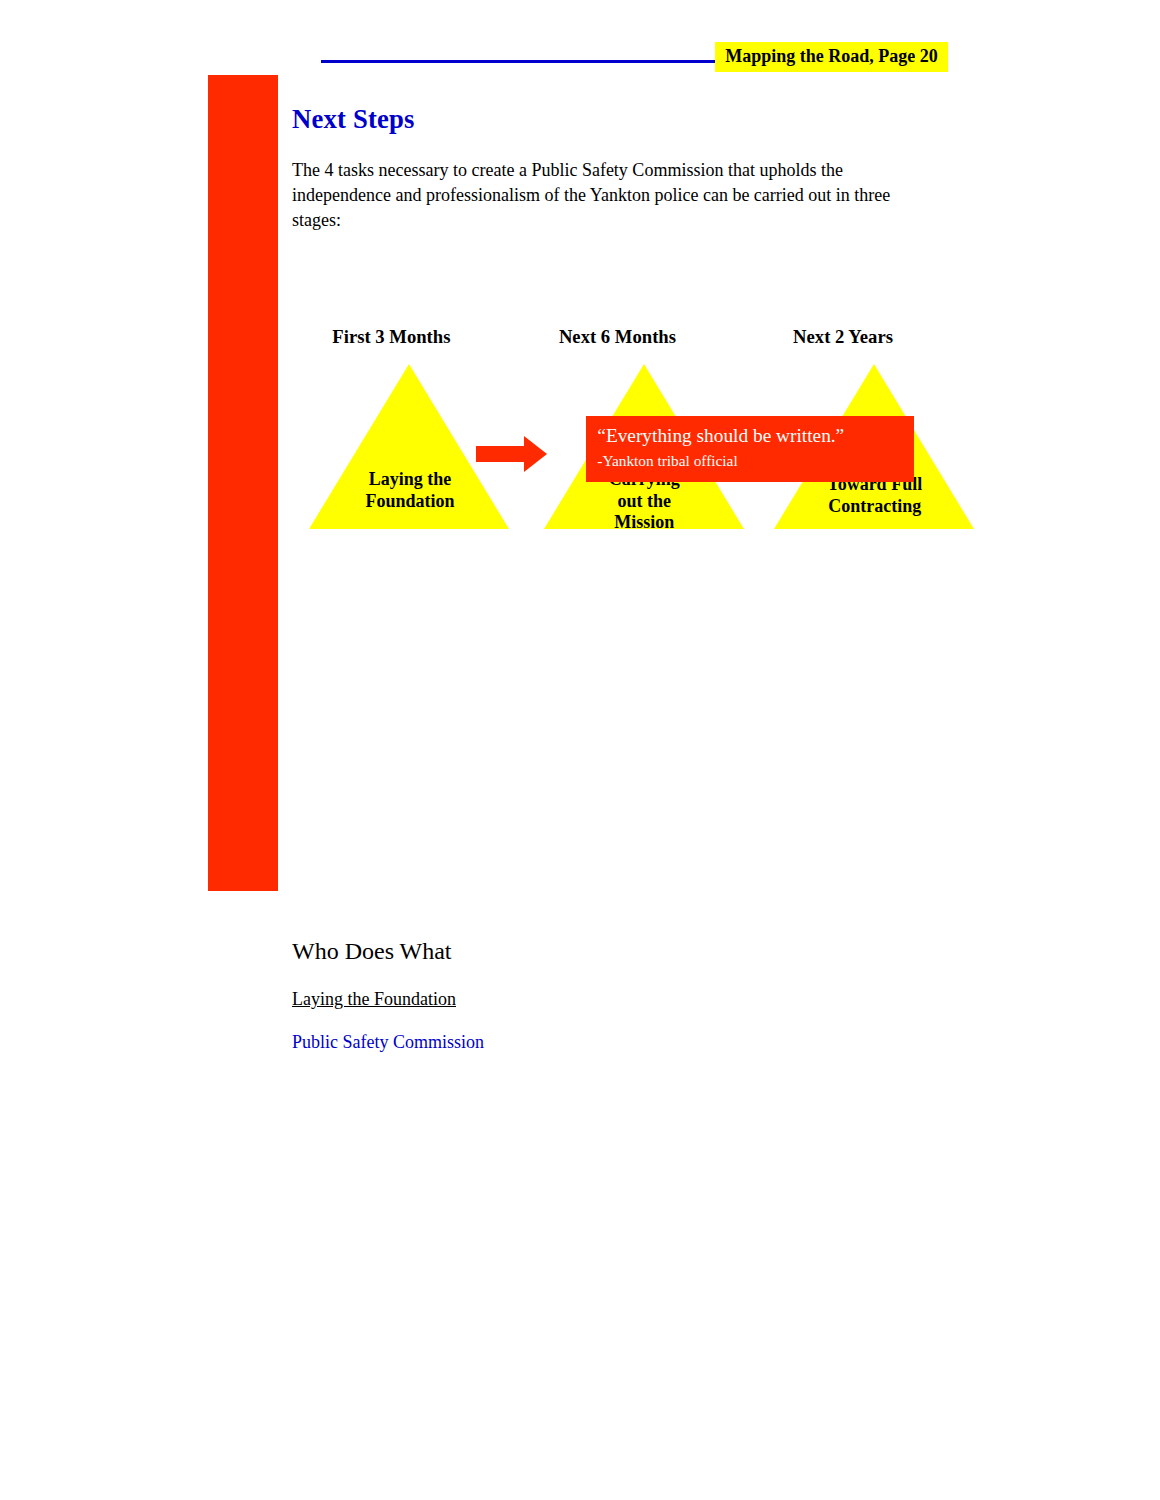Mapping the Road, Page 20
Next Steps
The 4 tasks necessary to create a Public Safety Commission that upholds the independence and professionalism of the Yankton police can be carried out in three stages:
First 3 Months
Next 6 Months
Next 2 Years
Laying the
Foundation
Carrying
out the
Mission
Moving
Toward Full
Contracting
“Everything should be written.”
-Yankton tribal official
Who Does What
Laying the Foundation
Public Safety Commission
Draft mission statement for the Commission
Set up a meeting schedule and procedures for the meetings
Create the written complaint forms to be used by members wishing to make a formal complaint
Set up record-keeping system for Commission business
Business and Claims Committee
Adopt an ordinance defining the mission, responsibilities and powers of the Public Safety Commission, and the minimum qualifications to sit as a Commissioner